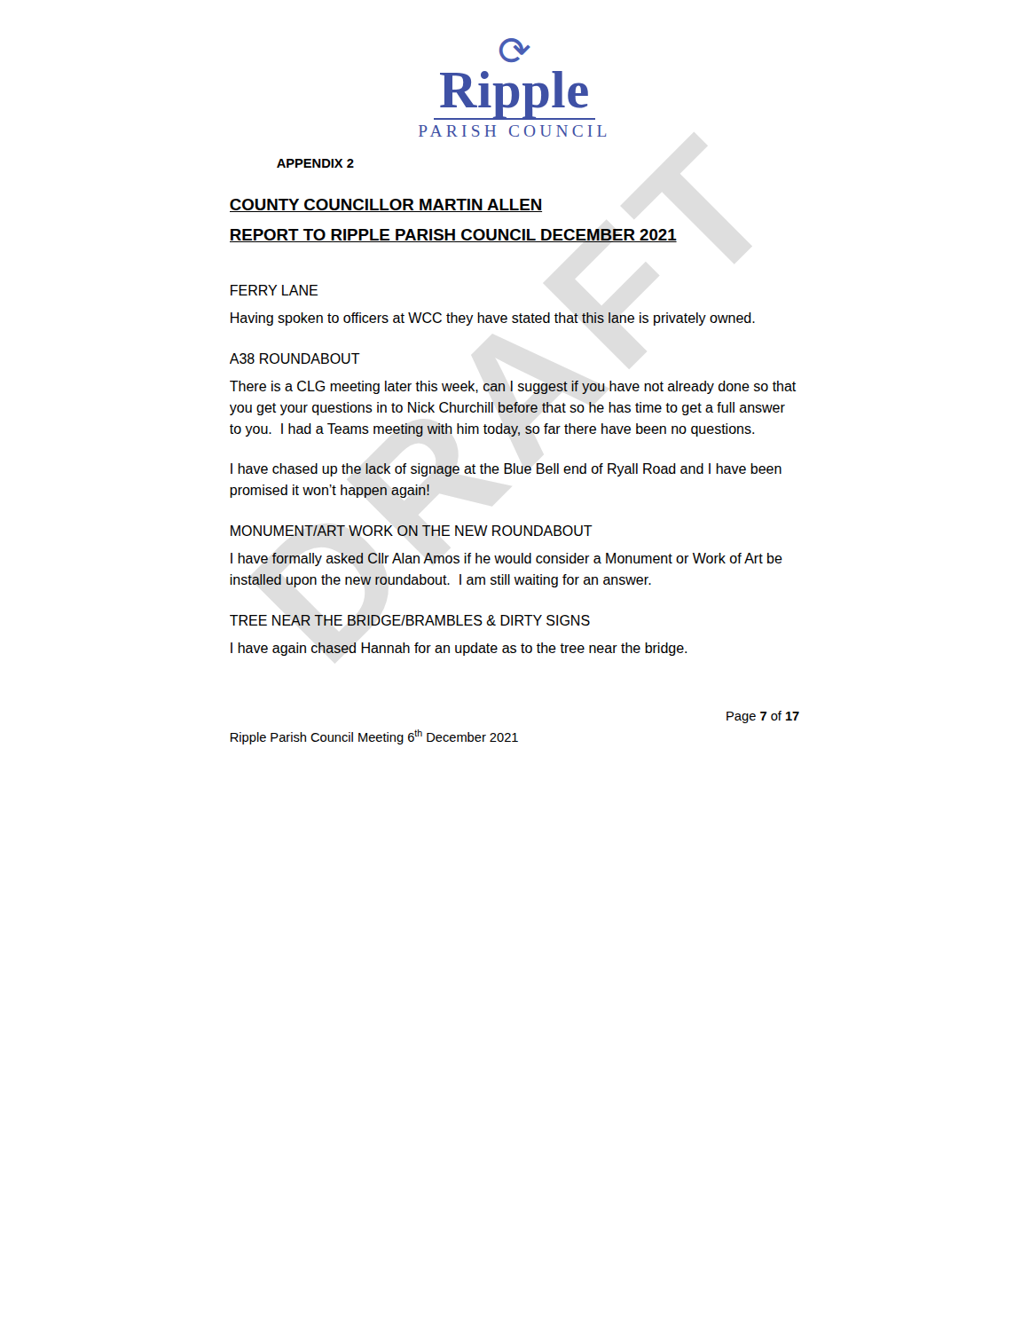DRAFT
⟳ Ripple Parish Council
APPENDIX 2
COUNTY COUNCILLOR MARTIN ALLEN
REPORT TO RIPPLE PARISH COUNCIL DECEMBER 2021
FERRY LANE
Having spoken to officers at WCC they have stated that this lane is privately owned.
A38 ROUNDABOUT
There is a CLG meeting later this week, can I suggest if you have not already done so that you get your questions in to Nick Churchill before that so he has time to get a full answer to you. I had a Teams meeting with him today, so far there have been no questions.
I have chased up the lack of signage at the Blue Bell end of Ryall Road and I have been promised it won’t happen again!
MONUMENT/ART WORK ON THE NEW ROUNDABOUT
I have formally asked Cllr Alan Amos if he would consider a Monument or Work of Art be installed upon the new roundabout. I am still waiting for an answer.
TREE NEAR THE BRIDGE/BRAMBLES & DIRTY SIGNS
I have again chased Hannah for an update as to the tree near the bridge.
Page 7 of 17
Ripple Parish Council Meeting 6th December 2021